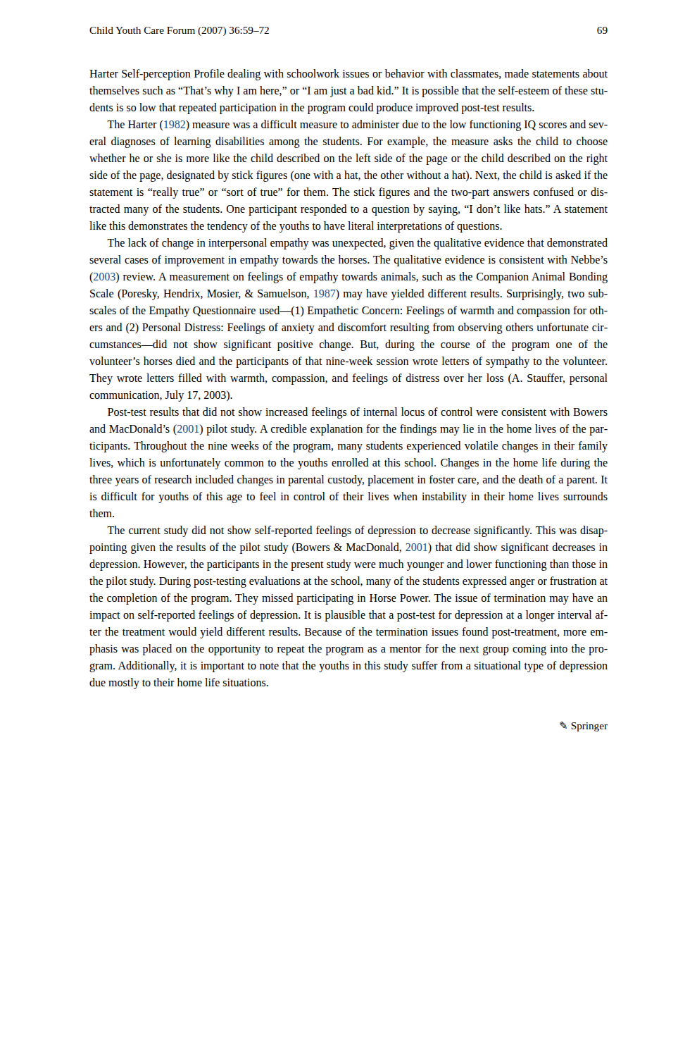Child Youth Care Forum (2007) 36:59–72 69
Harter Self-perception Profile dealing with schoolwork issues or behavior with classmates, made statements about themselves such as “That’s why I am here,” or “I am just a bad kid.” It is possible that the self-esteem of these students is so low that repeated participation in the program could produce improved post-test results.
The Harter (1982) measure was a difficult measure to administer due to the low functioning IQ scores and several diagnoses of learning disabilities among the students. For example, the measure asks the child to choose whether he or she is more like the child described on the left side of the page or the child described on the right side of the page, designated by stick figures (one with a hat, the other without a hat). Next, the child is asked if the statement is “really true” or “sort of true” for them. The stick figures and the two-part answers confused or distracted many of the students. One participant responded to a question by saying, “I don’t like hats.” A statement like this demonstrates the tendency of the youths to have literal interpretations of questions.
The lack of change in interpersonal empathy was unexpected, given the qualitative evidence that demonstrated several cases of improvement in empathy towards the horses. The qualitative evidence is consistent with Nebbe’s (2003) review. A measurement on feelings of empathy towards animals, such as the Companion Animal Bonding Scale (Poresky, Hendrix, Mosier, & Samuelson, 1987) may have yielded different results. Surprisingly, two subscales of the Empathy Questionnaire used—(1) Empathetic Concern: Feelings of warmth and compassion for others and (2) Personal Distress: Feelings of anxiety and discomfort resulting from observing others unfortunate circumstances—did not show significant positive change. But, during the course of the program one of the volunteer’s horses died and the participants of that nine-week session wrote letters of sympathy to the volunteer. They wrote letters filled with warmth, compassion, and feelings of distress over her loss (A. Stauffer, personal communication, July 17, 2003).
Post-test results that did not show increased feelings of internal locus of control were consistent with Bowers and MacDonald’s (2001) pilot study. A credible explanation for the findings may lie in the home lives of the participants. Throughout the nine weeks of the program, many students experienced volatile changes in their family lives, which is unfortunately common to the youths enrolled at this school. Changes in the home life during the three years of research included changes in parental custody, placement in foster care, and the death of a parent. It is difficult for youths of this age to feel in control of their lives when instability in their home lives surrounds them.
The current study did not show self-reported feelings of depression to decrease significantly. This was disappointing given the results of the pilot study (Bowers & MacDonald, 2001) that did show significant decreases in depression. However, the participants in the present study were much younger and lower functioning than those in the pilot study. During post-testing evaluations at the school, many of the students expressed anger or frustration at the completion of the program. They missed participating in Horse Power. The issue of termination may have an impact on self-reported feelings of depression. It is plausible that a post-test for depression at a longer interval after the treatment would yield different results. Because of the termination issues found post-treatment, more emphasis was placed on the opportunity to repeat the program as a mentor for the next group coming into the program. Additionally, it is important to note that the youths in this study suffer from a situational type of depression due mostly to their home life situations.
✎ Springer